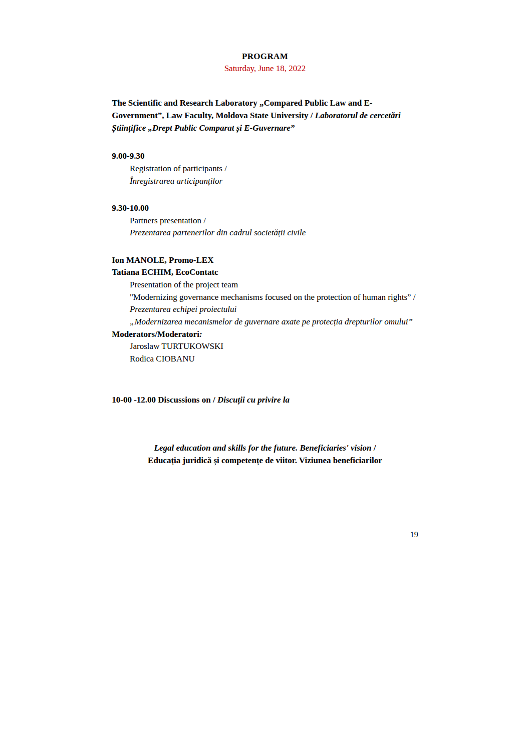PROGRAM
Saturday, June 18, 2022
The Scientific and Research Laboratory „Compared Public Law and E-Government”, Law Faculty, Moldova State University / Laboratorul de cercetări Științifice „Drept Public Comparat și E-Guvernare”
9.00-9.30
Registration of participants /
Înregistrarea articipanților
9.30-10.00
Partners presentation /
Prezentarea partenerilor din cadrul societății civile
Ion MANOLE, Promo-LEX
Tatiana ECHIM, EcoContatc
Presentation of the project team
"Modernizing governance mechanisms focused on the protection of human rights” /
Prezentarea echipei proiectului
„Modernizarea mecanismelor de guvernare axate pe protecția drepturilor omului”
Moderators/Moderatori:
Jaroslaw TURTUKOWSKI
Rodica CIOBANU
10-00 -12.00 Discussions on / Discuții cu privire la
Legal education and skills for the future. Beneficiaries' vision /
Educația juridică și competențe de viitor. Viziunea beneficiarilor
19